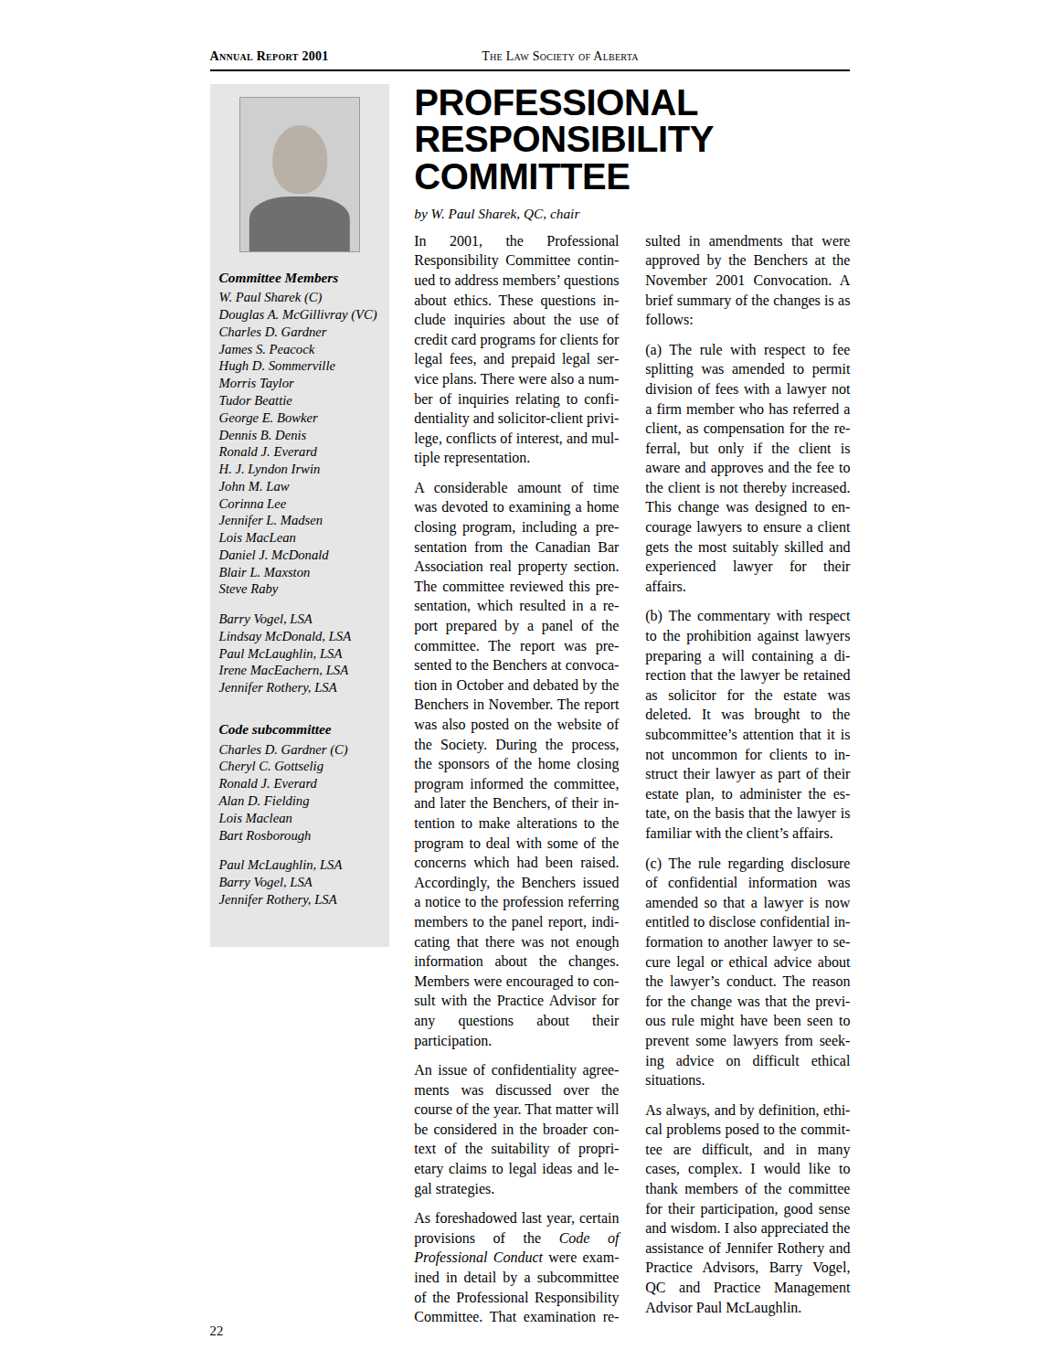Annual Report 2001
The Law Society of Alberta
Committee Members
W. Paul Sharek (C)
Douglas A. McGillivray (VC)
Charles D. Gardner
James S. Peacock
Hugh D. Sommerville
Morris Taylor
Tudor Beattie
George E. Bowker
Dennis B. Denis
Ronald J. Everard
H. J. Lyndon Irwin
John M. Law
Corinna Lee
Jennifer L. Madsen
Lois MacLean
Daniel J. McDonald
Blair L. Maxston
Steve Raby
Barry Vogel, LSA
Lindsay McDonald, LSA
Paul McLaughlin, LSA
Irene MacEachern, LSA
Jennifer Rothery, LSA
Code subcommittee
Charles D. Gardner (C)
Cheryl C. Gottselig
Ronald J. Everard
Alan D. Fielding
Lois Maclean
Bart Rosborough
Paul McLaughlin, LSA
Barry Vogel, LSA
Jennifer Rothery, LSA
Professional Responsibility Committee
by W. Paul Sharek, QC, chair
In 2001, the Professional Responsibility Committee continued to address members’ questions about ethics. These questions include inquiries about the use of credit card programs for clients for legal fees, and prepaid legal service plans. There were also a number of inquiries relating to confidentiality and solicitor-client privilege, conflicts of interest, and multiple representation.
A considerable amount of time was devoted to examining a home closing program, including a presentation from the Canadian Bar Association real property section. The committee reviewed this presentation, which resulted in a report prepared by a panel of the committee. The report was presented to the Benchers at convocation in October and debated by the Benchers in November. The report was also posted on the website of the Society. During the process, the sponsors of the home closing program informed the committee, and later the Benchers, of their intention to make alterations to the program to deal with some of the concerns which had been raised. Accordingly, the Benchers issued a notice to the profession referring members to the panel report, indicating that there was not enough information about the changes. Members were encouraged to consult with the Practice Advisor for any questions about their participation.
An issue of confidentiality agreements was discussed over the course of the year. That matter will be considered in the broader context of the suitability of proprietary claims to legal ideas and legal strategies.
As foreshadowed last year, certain provisions of the Code of Professional Conduct were examined in detail by a subcommittee of the Professional Responsibility Committee. That examination resulted in amendments that were approved by the Benchers at the November 2001 Convocation. A brief summary of the changes is as follows:
(a) The rule with respect to fee splitting was amended to permit division of fees with a lawyer not a firm member who has referred a client, as compensation for the referral, but only if the client is aware and approves and the fee to the client is not thereby increased. This change was designed to encourage lawyers to ensure a client gets the most suitably skilled and experienced lawyer for their affairs.
(b) The commentary with respect to the prohibition against lawyers preparing a will containing a direction that the lawyer be retained as solicitor for the estate was deleted. It was brought to the subcommittee’s attention that it is not uncommon for clients to instruct their lawyer as part of their estate plan, to administer the estate, on the basis that the lawyer is familiar with the client’s affairs.
(c) The rule regarding disclosure of confidential information was amended so that a lawyer is now entitled to disclose confidential information to another lawyer to secure legal or ethical advice about the lawyer’s conduct. The reason for the change was that the previous rule might have been seen to prevent some lawyers from seeking advice on difficult ethical situations.
As always, and by definition, ethical problems posed to the committee are difficult, and in many cases, complex. I would like to thank members of the committee for their participation, good sense and wisdom. I also appreciated the assistance of Jennifer Rothery and Practice Advisors, Barry Vogel, QC and Practice Management Advisor Paul McLaughlin.
22